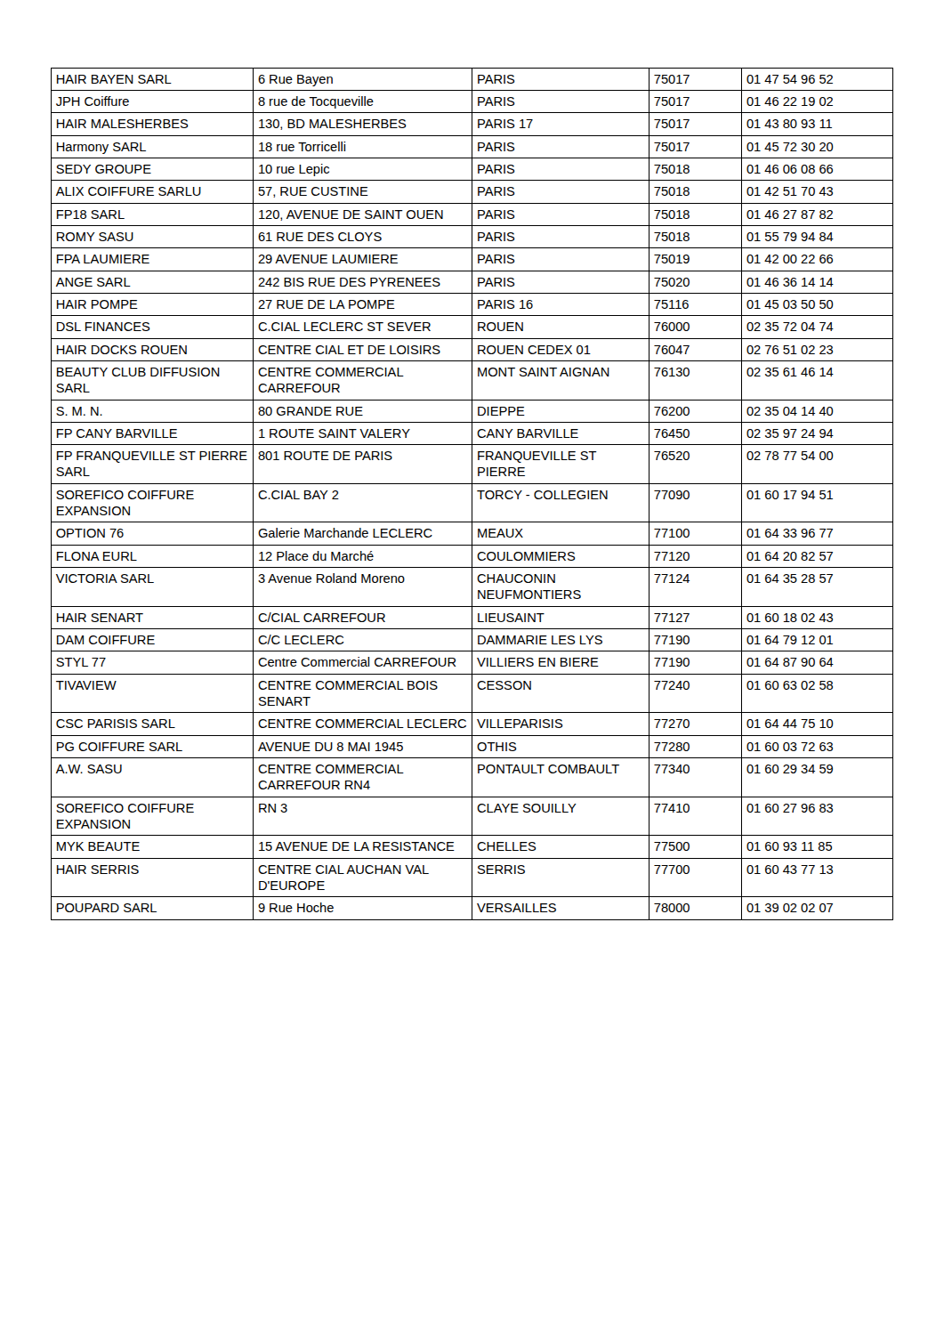| HAIR BAYEN SARL | 6 Rue Bayen | PARIS | 75017 | 01 47 54 96 52 |
| JPH Coiffure | 8 rue de Tocqueville | PARIS | 75017 | 01 46 22 19 02 |
| HAIR MALESHERBES | 130, BD MALESHERBES | PARIS 17 | 75017 | 01 43 80 93 11 |
| Harmony SARL | 18 rue Torricelli | PARIS | 75017 | 01 45 72 30 20 |
| SEDY GROUPE | 10 rue Lepic | PARIS | 75018 | 01 46 06 08 66 |
| ALIX COIFFURE SARLU | 57, RUE CUSTINE | PARIS | 75018 | 01 42 51 70 43 |
| FP18 SARL | 120, AVENUE DE SAINT OUEN | PARIS | 75018 | 01 46 27 87 82 |
| ROMY SASU | 61 RUE DES CLOYS | PARIS | 75018 | 01 55 79 94 84 |
| FPA LAUMIERE | 29 AVENUE LAUMIERE | PARIS | 75019 | 01 42 00 22 66 |
| ANGE SARL | 242 BIS RUE DES PYRENEES | PARIS | 75020 | 01 46 36 14 14 |
| HAIR POMPE | 27 RUE DE LA POMPE | PARIS 16 | 75116 | 01 45 03 50 50 |
| DSL FINANCES | C.CIAL LECLERC ST SEVER | ROUEN | 76000 | 02 35 72 04 74 |
| HAIR DOCKS ROUEN | CENTRE CIAL ET DE LOISIRS | ROUEN CEDEX 01 | 76047 | 02 76 51 02 23 |
| BEAUTY CLUB DIFFUSION SARL | CENTRE COMMERCIAL CARREFOUR | MONT SAINT AIGNAN | 76130 | 02 35 61 46 14 |
| S. M. N. | 80 GRANDE RUE | DIEPPE | 76200 | 02 35 04 14 40 |
| FP CANY BARVILLE | 1 ROUTE SAINT VALERY | CANY BARVILLE | 76450 | 02 35 97 24 94 |
| FP FRANQUEVILLE ST PIERRE SARL | 801 ROUTE DE PARIS | FRANQUEVILLE ST PIERRE | 76520 | 02 78 77 54 00 |
| SOREFICO COIFFURE EXPANSION | C.CIAL BAY 2 | TORCY - COLLEGIEN | 77090 | 01 60 17 94 51 |
| OPTION 76 | Galerie Marchande LECLERC | MEAUX | 77100 | 01 64 33 96 77 |
| FLONA EURL | 12 Place du Marché | COULOMMIERS | 77120 | 01 64 20 82 57 |
| VICTORIA SARL | 3 Avenue Roland Moreno | CHAUCONIN NEUFMONTIERS | 77124 | 01 64 35 28 57 |
| HAIR SENART | C/CIAL CARREFOUR | LIEUSAINT | 77127 | 01 60 18 02 43 |
| DAM COIFFURE | C/C LECLERC | DAMMARIE LES LYS | 77190 | 01 64 79 12 01 |
| STYL 77 | Centre Commercial CARREFOUR | VILLIERS EN BIERE | 77190 | 01 64 87 90 64 |
| TIVAVIEW | CENTRE COMMERCIAL BOIS SENART | CESSON | 77240 | 01 60 63 02 58 |
| CSC PARISIS SARL | CENTRE COMMERCIAL LECLERC | VILLEPARISIS | 77270 | 01 64 44 75 10 |
| PG COIFFURE SARL | AVENUE DU 8 MAI 1945 | OTHIS | 77280 | 01 60 03 72 63 |
| A.W. SASU | CENTRE COMMERCIAL CARREFOUR RN4 | PONTAULT COMBAULT | 77340 | 01 60 29 34 59 |
| SOREFICO COIFFURE EXPANSION | RN 3 | CLAYE SOUILLY | 77410 | 01 60 27 96 83 |
| MYK BEAUTE | 15 AVENUE DE LA RESISTANCE | CHELLES | 77500 | 01 60 93 11 85 |
| HAIR SERRIS | CENTRE CIAL AUCHAN VAL D'EUROPE | SERRIS | 77700 | 01 60 43 77 13 |
| POUPARD SARL | 9 Rue Hoche | VERSAILLES | 78000 | 01 39 02 02 07 |